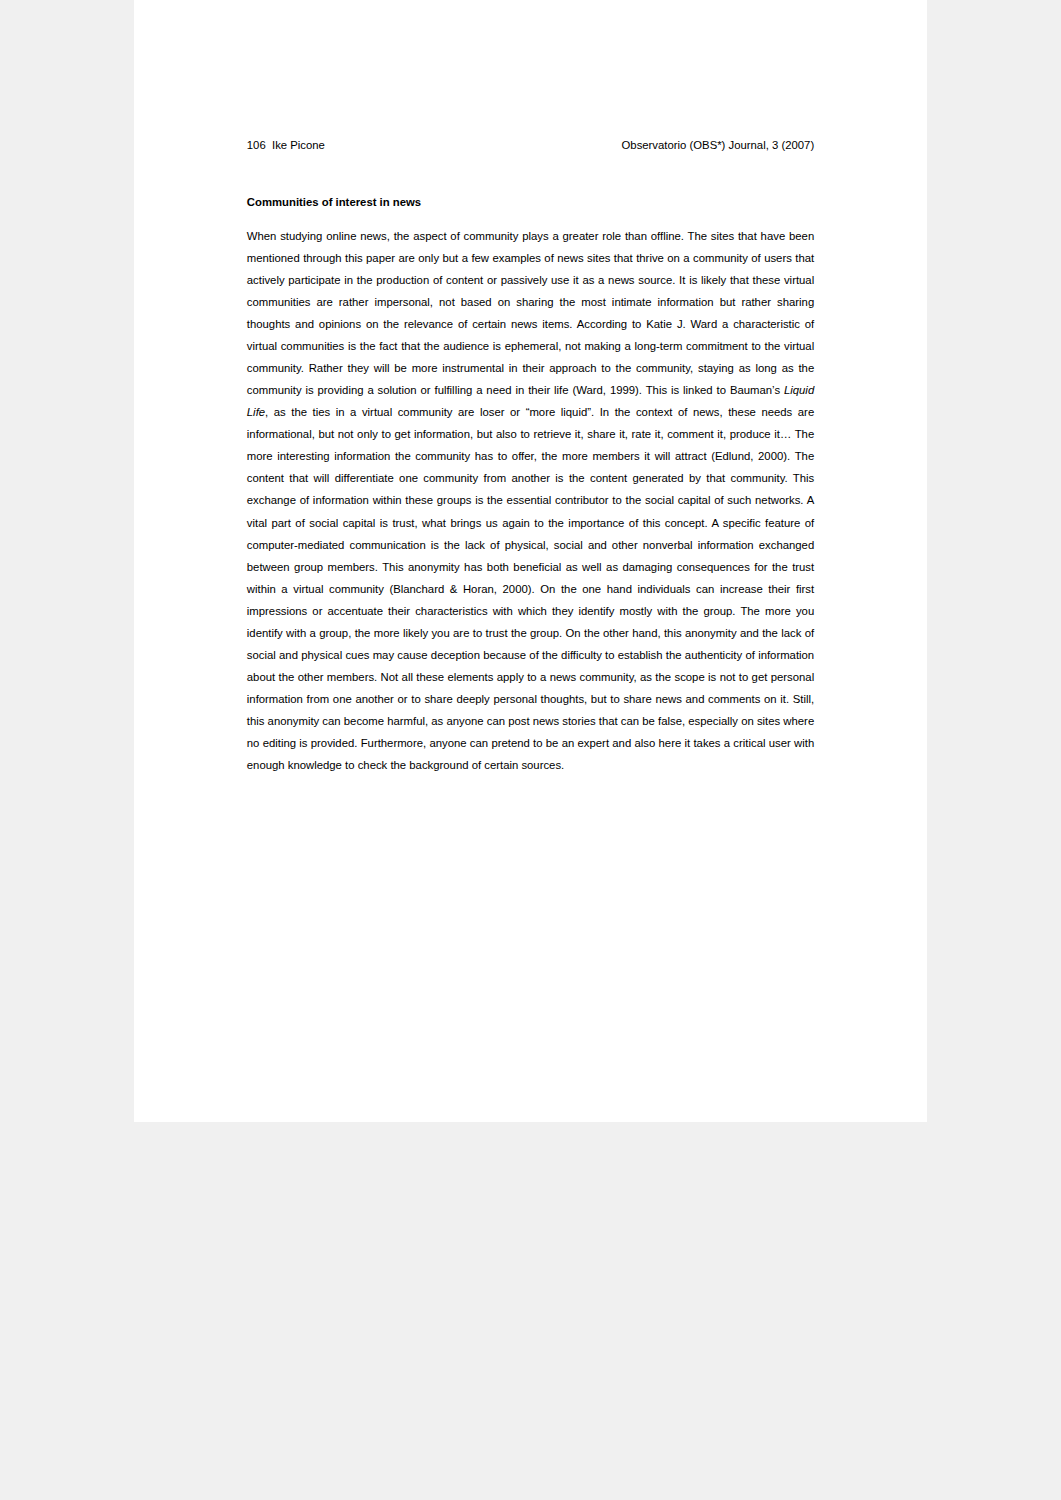106 Ike Picone Observatorio (OBS*) Journal, 3 (2007)
Communities of interest in news
When studying online news, the aspect of community plays a greater role than offline. The sites that have been mentioned through this paper are only but a few examples of news sites that thrive on a community of users that actively participate in the production of content or passively use it as a news source. It is likely that these virtual communities are rather impersonal, not based on sharing the most intimate information but rather sharing thoughts and opinions on the relevance of certain news items. According to Katie J. Ward a characteristic of virtual communities is the fact that the audience is ephemeral, not making a long-term commitment to the virtual community. Rather they will be more instrumental in their approach to the community, staying as long as the community is providing a solution or fulfilling a need in their life (Ward, 1999). This is linked to Bauman’s Liquid Life, as the ties in a virtual community are loser or “more liquid”. In the context of news, these needs are informational, but not only to get information, but also to retrieve it, share it, rate it, comment it, produce it… The more interesting information the community has to offer, the more members it will attract (Edlund, 2000). The content that will differentiate one community from another is the content generated by that community. This exchange of information within these groups is the essential contributor to the social capital of such networks. A vital part of social capital is trust, what brings us again to the importance of this concept. A specific feature of computer-mediated communication is the lack of physical, social and other nonverbal information exchanged between group members. This anonymity has both beneficial as well as damaging consequences for the trust within a virtual community (Blanchard & Horan, 2000). On the one hand individuals can increase their first impressions or accentuate their characteristics with which they identify mostly with the group. The more you identify with a group, the more likely you are to trust the group. On the other hand, this anonymity and the lack of social and physical cues may cause deception because of the difficulty to establish the authenticity of information about the other members. Not all these elements apply to a news community, as the scope is not to get personal information from one another or to share deeply personal thoughts, but to share news and comments on it. Still, this anonymity can become harmful, as anyone can post news stories that can be false, especially on sites where no editing is provided. Furthermore, anyone can pretend to be an expert and also here it takes a critical user with enough knowledge to check the background of certain sources.